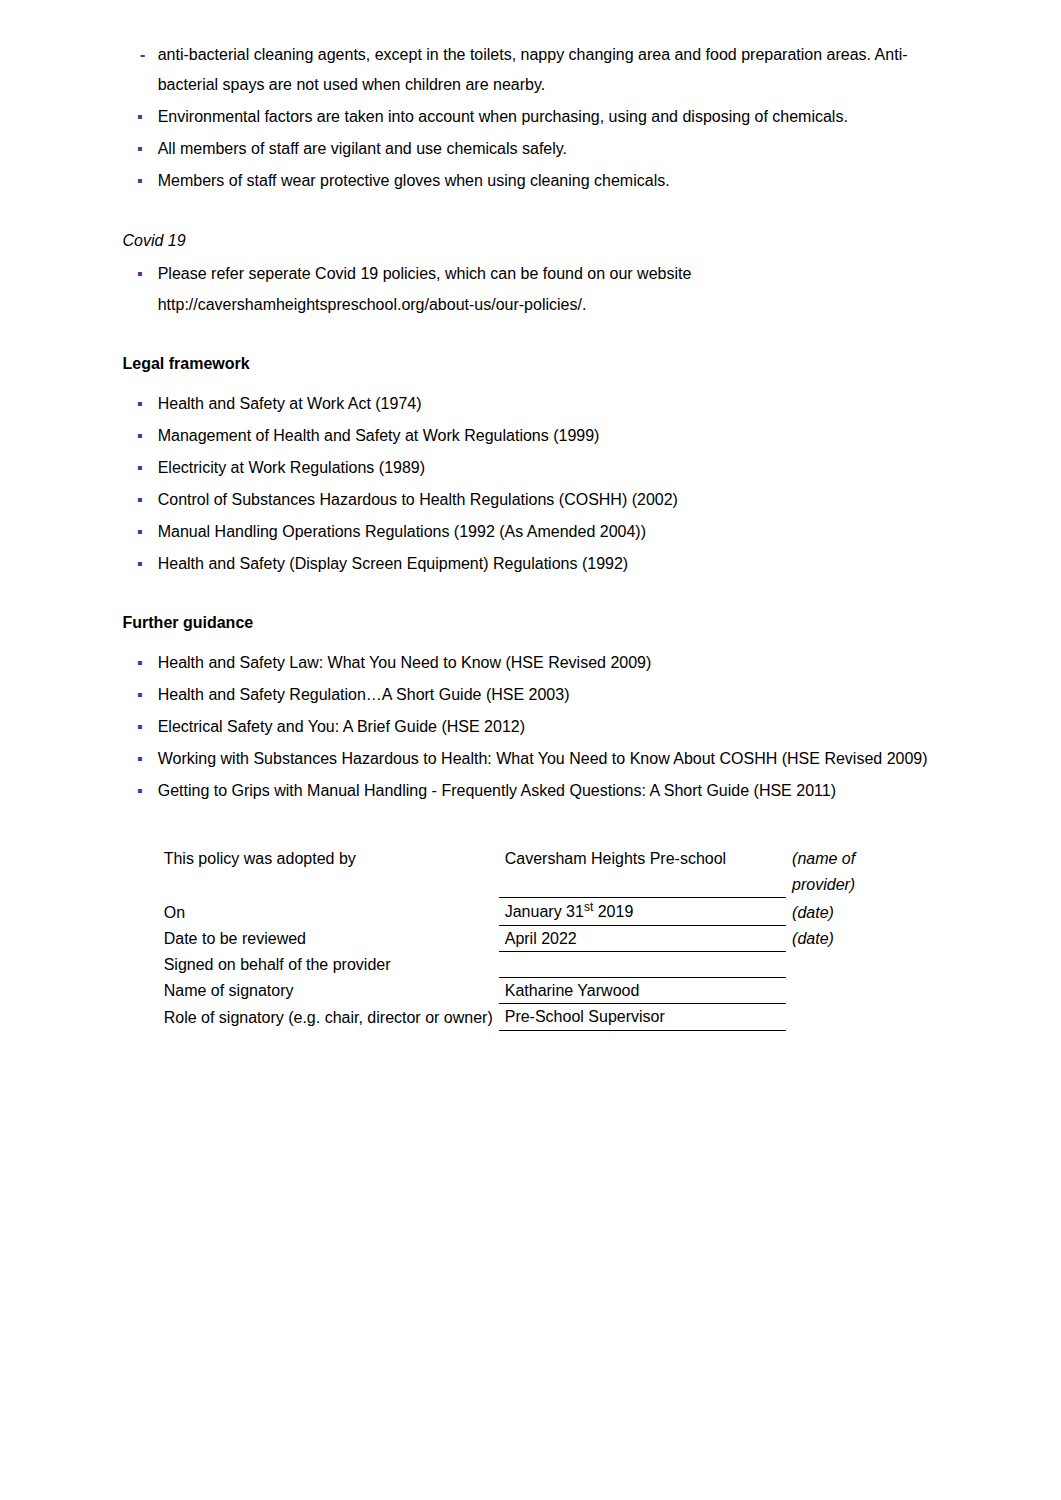anti-bacterial cleaning agents, except in the toilets, nappy changing area and food preparation areas. Anti-bacterial spays are not used when children are nearby.
Environmental factors are taken into account when purchasing, using and disposing of chemicals.
All members of staff are vigilant and use chemicals safely.
Members of staff wear protective gloves when using cleaning chemicals.
Covid 19
Please refer seperate Covid 19 policies, which can be found on our website http://cavershamheightspreschool.org/about-us/our-policies/.
Legal framework
Health and Safety at Work Act (1974)
Management of Health and Safety at Work Regulations (1999)
Electricity at Work Regulations (1989)
Control of Substances Hazardous to Health Regulations (COSHH) (2002)
Manual Handling Operations Regulations (1992 (As Amended 2004))
Health and Safety (Display Screen Equipment) Regulations (1992)
Further guidance
Health and Safety Law: What You Need to Know (HSE Revised 2009)
Health and Safety Regulation…A Short Guide (HSE 2003)
Electrical Safety and You: A Brief Guide (HSE 2012)
Working with Substances Hazardous to Health: What You Need to Know About COSHH (HSE Revised 2009)
Getting to Grips with Manual Handling - Frequently Asked Questions: A Short Guide (HSE 2011)
| This policy was adopted by | Caversham Heights Pre-school | (name of |
| | | provider) |
| On | January 31 st 2019 | (date) |
| Date to be reviewed | April 2022 | (date) |
| Signed on behalf of the provider | | |
| Name of signatory | Katharine Yarwood | |
| Role of signatory (e.g. chair, director or owner) | Pre-School Supervisor | |